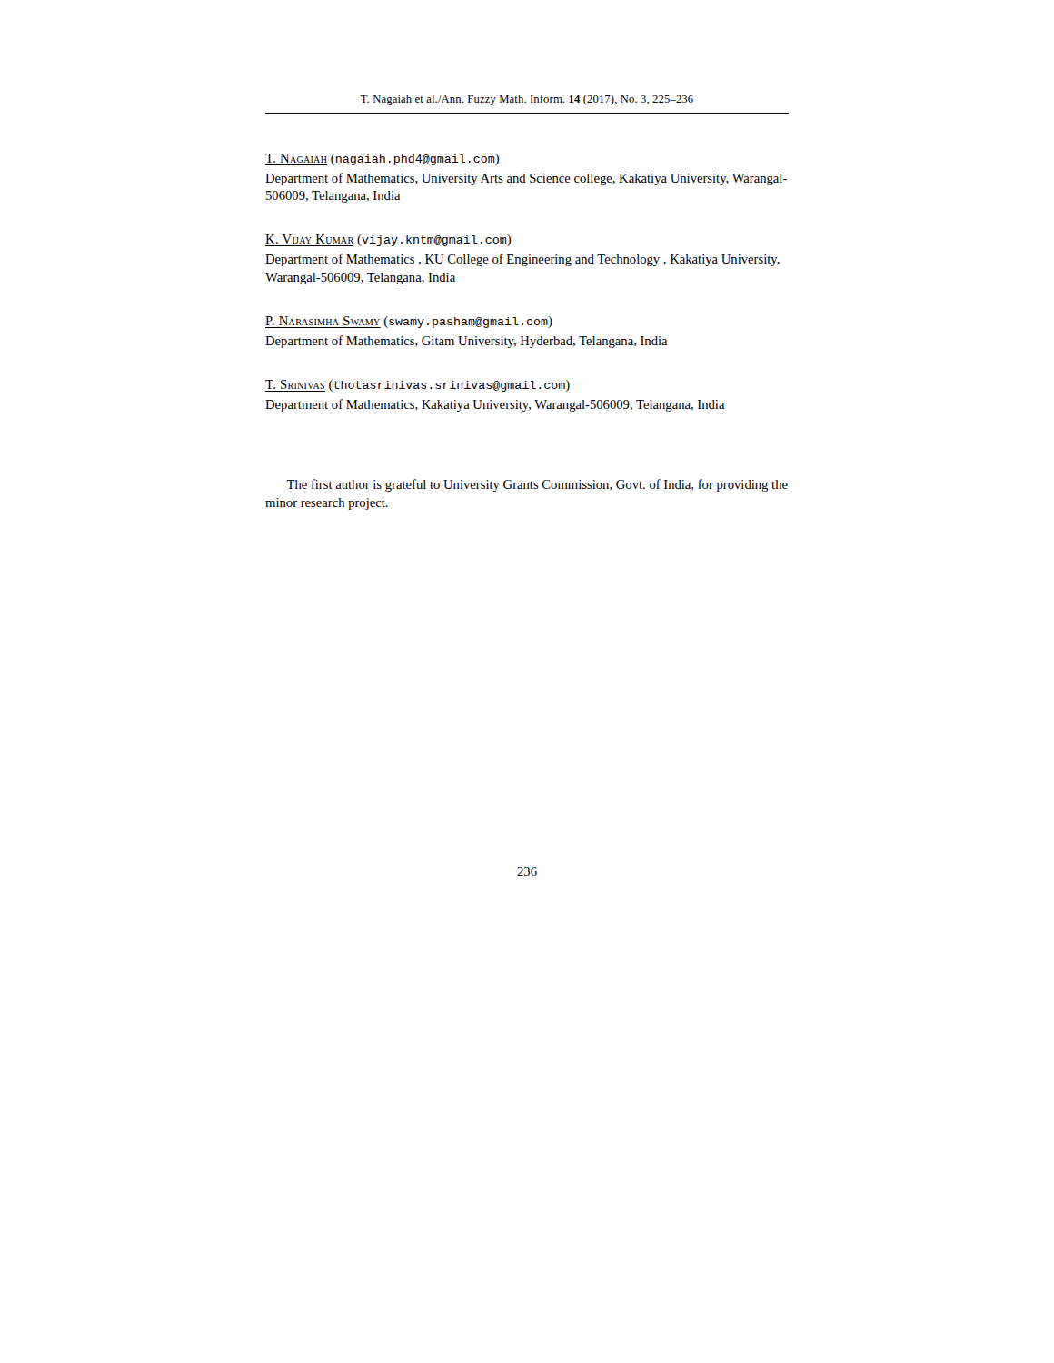T. Nagaiah et al./Ann. Fuzzy Math. Inform. 14 (2017), No. 3, 225–236
T. Nagaiah (nagaiah.phd4@gmail.com)
Department of Mathematics, University Arts and Science college, Kakatiya University, Warangal-506009, Telangana, India
K. Vijay Kumar (vijay.kntm@gmail.com)
Department of Mathematics , KU College of Engineering and Technology , Kakatiya University, Warangal-506009, Telangana, India
P. Narasimha Swamy (swamy.pasham@gmail.com)
Department of Mathematics, Gitam University, Hyderbad, Telangana, India
T. Srinivas (thotasrinivas.srinivas@gmail.com)
Department of Mathematics, Kakatiya University, Warangal-506009, Telangana, India
The first author is grateful to University Grants Commission, Govt. of India, for providing the minor research project.
236